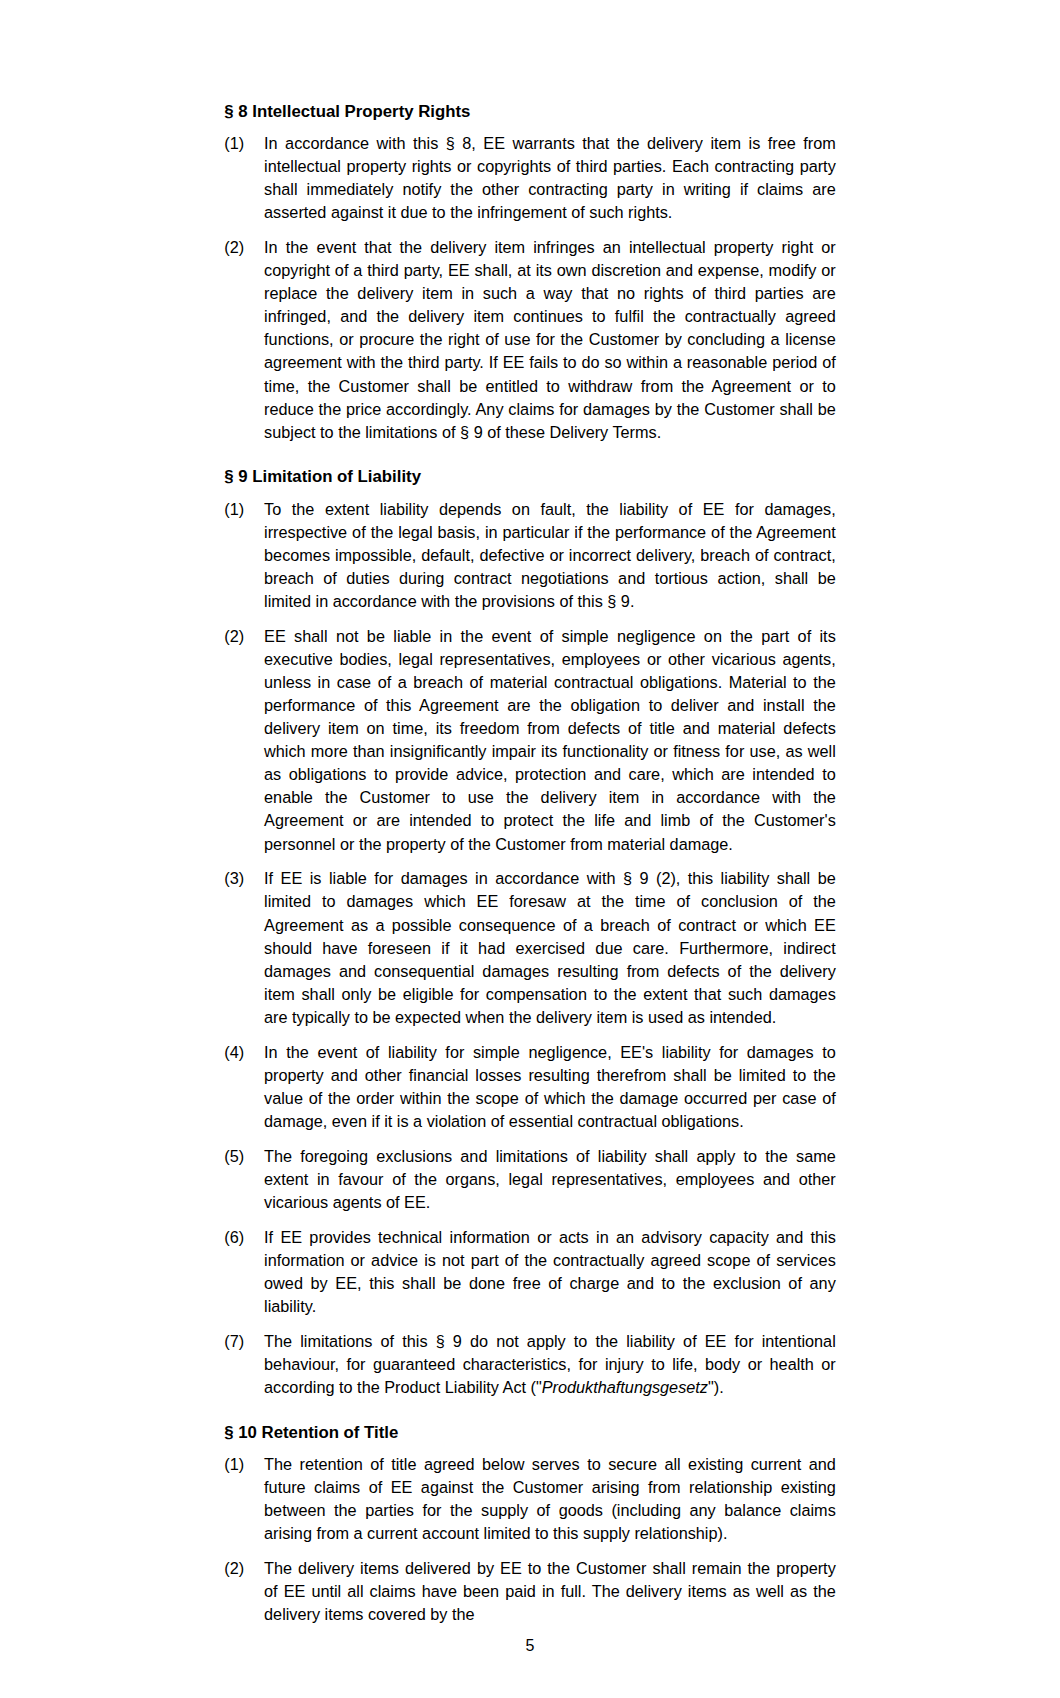§ 8 Intellectual Property Rights
In accordance with this § 8, EE warrants that the delivery item is free from intellectual property rights or copyrights of third parties. Each contracting party shall immediately notify the other contracting party in writing if claims are asserted against it due to the infringement of such rights.
In the event that the delivery item infringes an intellectual property right or copyright of a third party, EE shall, at its own discretion and expense, modify or replace the delivery item in such a way that no rights of third parties are infringed, and the delivery item continues to fulfil the contractually agreed functions, or procure the right of use for the Customer by concluding a license agreement with the third party. If EE fails to do so within a reasonable period of time, the Customer shall be entitled to withdraw from the Agreement or to reduce the price accordingly. Any claims for damages by the Customer shall be subject to the limitations of § 9 of these Delivery Terms.
§ 9 Limitation of Liability
To the extent liability depends on fault, the liability of EE for damages, irrespective of the legal basis, in particular if the performance of the Agreement becomes impossible, default, defective or incorrect delivery, breach of contract, breach of duties during contract negotiations and tortious action, shall be limited in accordance with the provisions of this § 9.
EE shall not be liable in the event of simple negligence on the part of its executive bodies, legal representatives, employees or other vicarious agents, unless in case of a breach of material contractual obligations. Material to the performance of this Agreement are the obligation to deliver and install the delivery item on time, its freedom from defects of title and material defects which more than insignificantly impair its functionality or fitness for use, as well as obligations to provide advice, protection and care, which are intended to enable the Customer to use the delivery item in accordance with the Agreement or are intended to protect the life and limb of the Customer's personnel or the property of the Customer from material damage.
If EE is liable for damages in accordance with § 9 (2), this liability shall be limited to damages which EE foresaw at the time of conclusion of the Agreement as a possible consequence of a breach of contract or which EE should have foreseen if it had exercised due care. Furthermore, indirect damages and consequential damages resulting from defects of the delivery item shall only be eligible for compensation to the extent that such damages are typically to be expected when the delivery item is used as intended.
In the event of liability for simple negligence, EE's liability for damages to property and other financial losses resulting therefrom shall be limited to the value of the order within the scope of which the damage occurred per case of damage, even if it is a violation of essential contractual obligations.
The foregoing exclusions and limitations of liability shall apply to the same extent in favour of the organs, legal representatives, employees and other vicarious agents of EE.
If EE provides technical information or acts in an advisory capacity and this information or advice is not part of the contractually agreed scope of services owed by EE, this shall be done free of charge and to the exclusion of any liability.
The limitations of this § 9 do not apply to the liability of EE for intentional behaviour, for guaranteed characteristics, for injury to life, body or health or according to the Product Liability Act ("Produkthaftungsgesetz").
§ 10 Retention of Title
The retention of title agreed below serves to secure all existing current and future claims of EE against the Customer arising from relationship existing between the parties for the supply of goods (including any balance claims arising from a current account limited to this supply relationship).
The delivery items delivered by EE to the Customer shall remain the property of EE until all claims have been paid in full. The delivery items as well as the delivery items covered by the
5